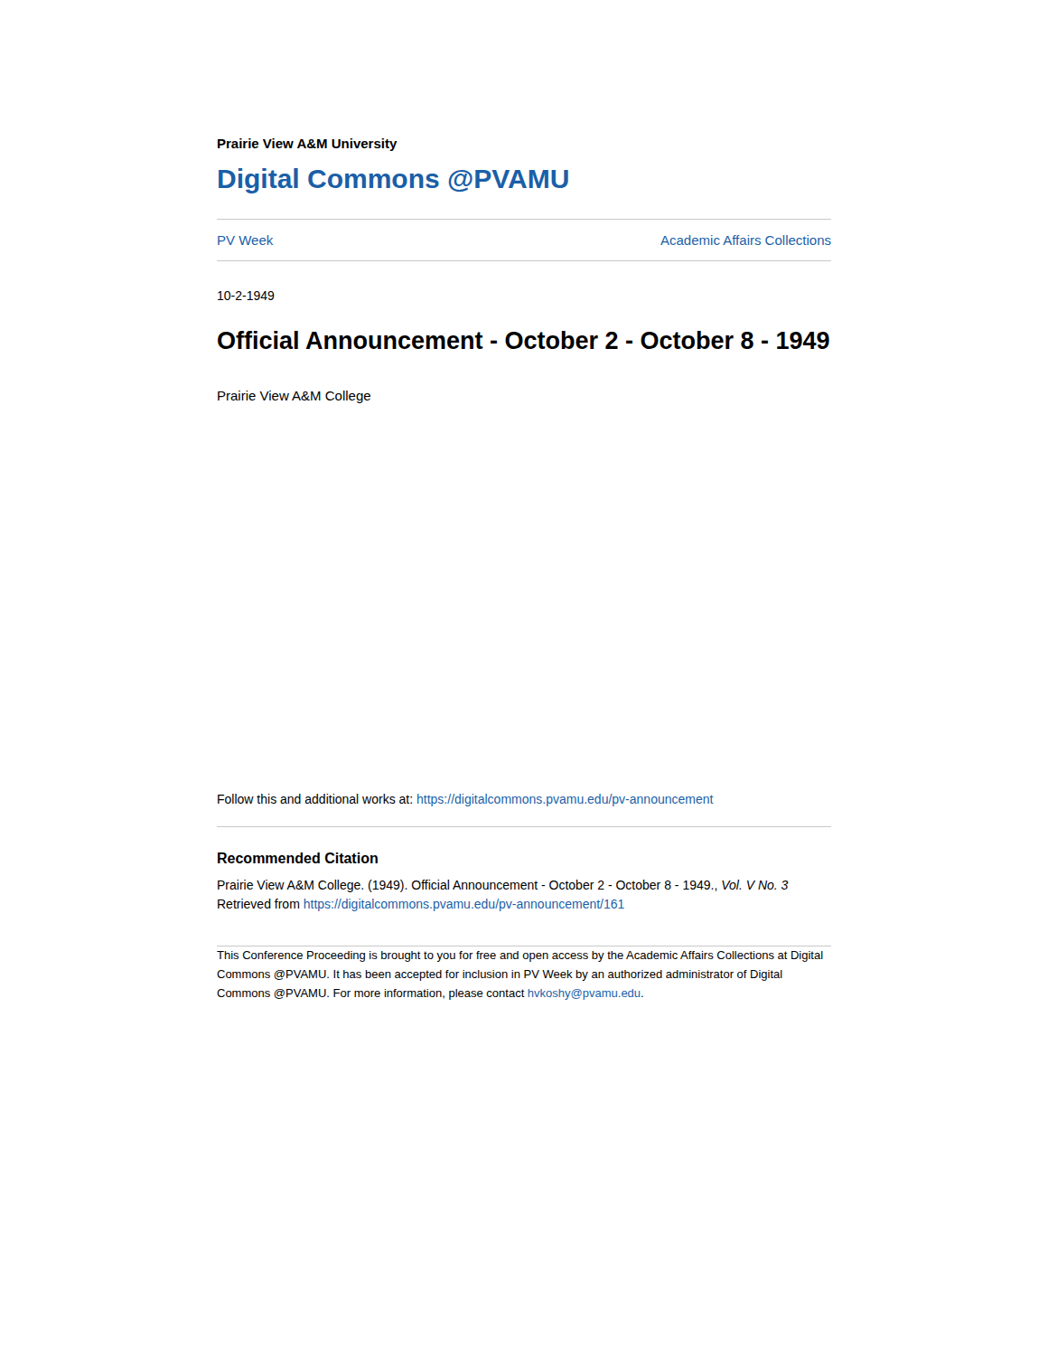Prairie View A&M University
Digital Commons @PVAMU
PV Week Academic Affairs Collections
10-2-1949
Official Announcement - October 2 - October 8 - 1949
Prairie View A&M College
Follow this and additional works at: https://digitalcommons.pvamu.edu/pv-announcement
Recommended Citation
Prairie View A&M College. (1949). Official Announcement - October 2 - October 8 - 1949., Vol. V No. 3
Retrieved from https://digitalcommons.pvamu.edu/pv-announcement/161
This Conference Proceeding is brought to you for free and open access by the Academic Affairs Collections at Digital Commons @PVAMU. It has been accepted for inclusion in PV Week by an authorized administrator of Digital Commons @PVAMU. For more information, please contact hvkoshy@pvamu.edu.